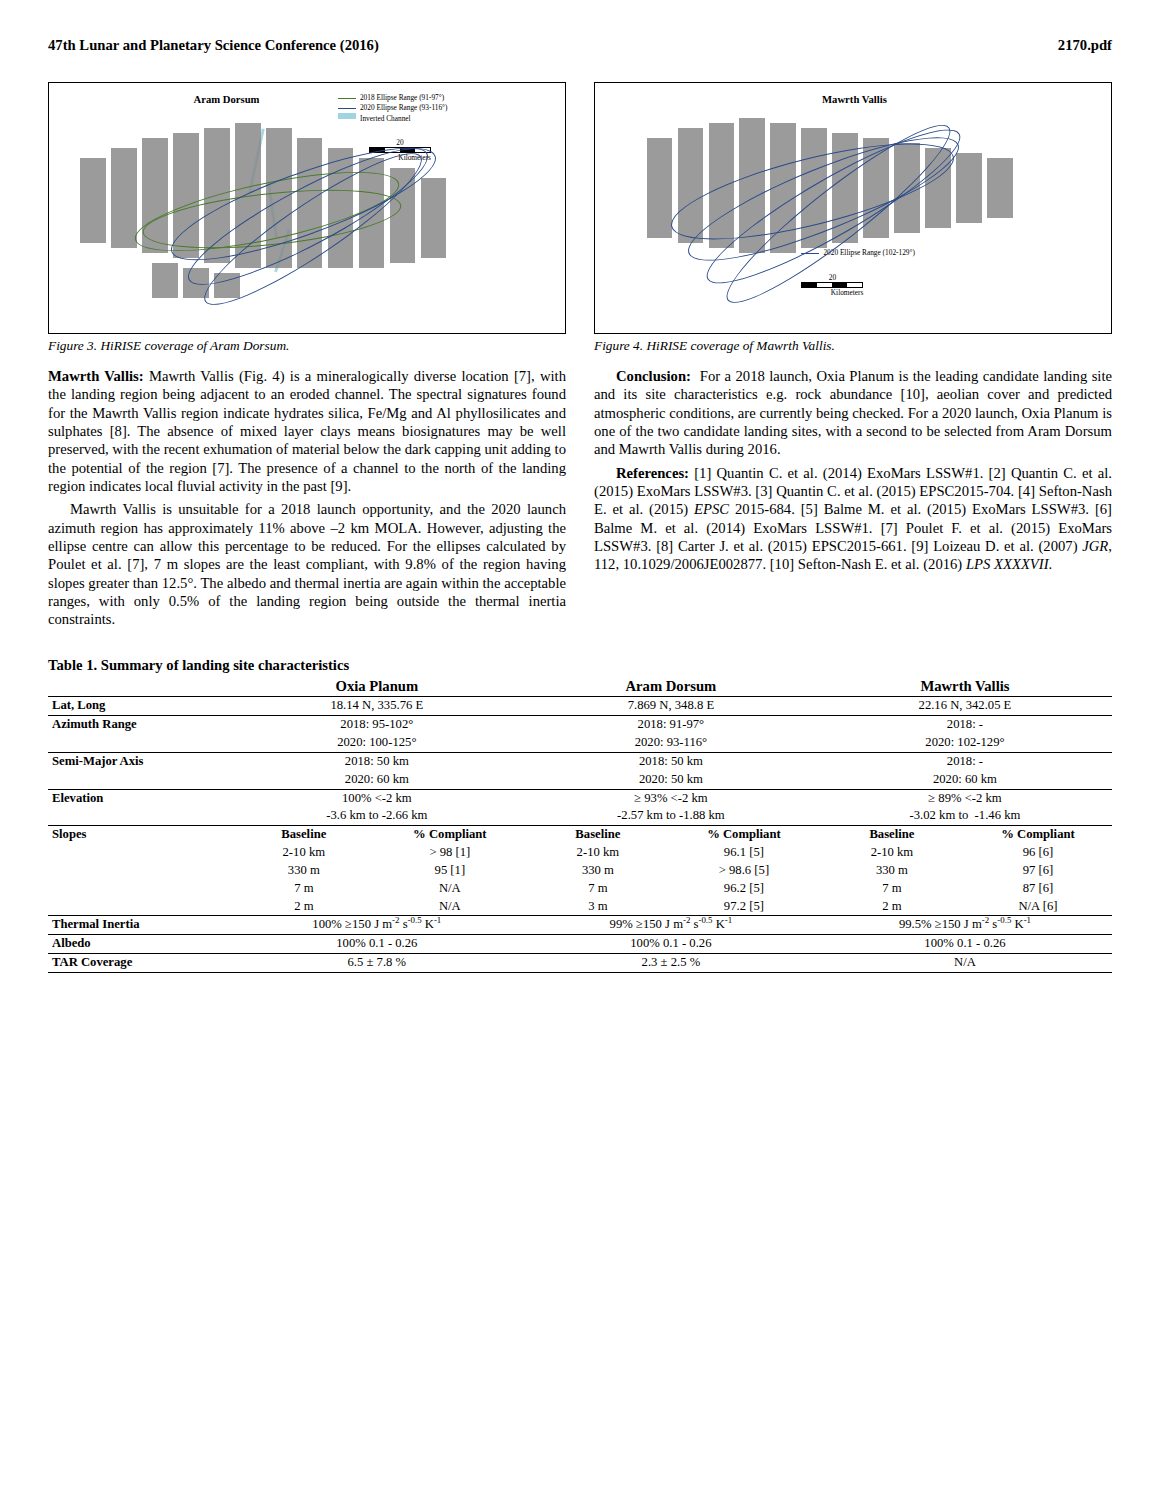47th Lunar and Planetary Science Conference (2016)
2170.pdf
Aram Dorsum
2018 Ellipse Range (91-97°)
2020 Ellipse Range (93-116°)
Inverted Channel
20
Kilometers
Figure 3. HiRISE coverage of Aram Dorsum.
Mawrth Vallis
2020 Ellipse Range (102-129°)
20
Kilometers
Figure 4. HiRISE coverage of Mawrth Vallis.
Mawrth Vallis: Mawrth Vallis (Fig. 4) is a mineralogically diverse location [7], with the landing region being adjacent to an eroded channel. The spectral signatures found for the Mawrth Vallis region indicate hydrates silica, Fe/Mg and Al phyllosilicates and sulphates [8]. The absence of mixed layer clays means biosignatures may be well preserved, with the recent exhumation of material below the dark capping unit adding to the potential of the region [7]. The presence of a channel to the north of the landing region indicates local fluvial activity in the past [9].
Mawrth Vallis is unsuitable for a 2018 launch opportunity, and the 2020 launch azimuth region has approximately 11% above –2 km MOLA. However, adjusting the ellipse centre can allow this percentage to be reduced. For the ellipses calculated by Poulet et al. [7], 7 m slopes are the least compliant, with 9.8% of the region having slopes greater than 12.5°. The albedo and thermal inertia are again within the acceptable ranges, with only 0.5% of the landing region being outside the thermal inertia constraints.
Conclusion: For a 2018 launch, Oxia Planum is the leading candidate landing site and its site characteristics e.g. rock abundance [10], aeolian cover and predicted atmospheric conditions, are currently being checked. For a 2020 launch, Oxia Planum is one of the two candidate landing sites, with a second to be selected from Aram Dorsum and Mawrth Vallis during 2016.
References: [1] Quantin C. et al. (2014) ExoMars LSSW#1. [2] Quantin C. et al. (2015) ExoMars LSSW#3. [3] Quantin C. et al. (2015) EPSC2015-704. [4] Sefton-Nash E. et al. (2015) EPSC 2015-684. [5] Balme M. et al. (2015) ExoMars LSSW#3. [6] Balme M. et al. (2014) ExoMars LSSW#1. [7] Poulet F. et al. (2015) ExoMars LSSW#3. [8] Carter J. et al. (2015) EPSC2015-661. [9] Loizeau D. et al. (2007) JGR, 112, 10.1029/2006JE002877. [10] Sefton-Nash E. et al. (2016) LPS XXXXVII.
Table 1. Summary of landing site characteristics
| | Oxia Planum | Aram Dorsum | Mawrth Vallis |
| --- | --- | --- | --- |
| Lat, Long | 18.14 N, 335.76 E | 7.869 N, 348.8 E | 22.16 N, 342.05 E |
| Azimuth Range | 2018: 95-102° | 2018: 91-97° | 2018: - |
| | 2020: 100-125° | 2020: 93-116° | 2020: 102-129° |
| Semi-Major Axis | 2018: 50 km | 2018: 50 km | 2018: - |
| | 2020: 60 km | 2020: 50 km | 2020: 60 km |
| Elevation | 100% <-2 km | ≥ 93% <-2 km | ≥ 89% <-2 km |
| | -3.6 km to -2.66 km | -2.57 km to -1.88 km | -3.02 km to -1.46 km |
| Slopes | Baseline % Compliant | Baseline % Compliant | Baseline % Compliant |
| | 2-10 km > 98 [1] | 2-10 km 96.1 [5] | 2-10 km 96 [6] |
| | 330 m 95 [1] | 330 m > 98.6 [5] | 330 m 97 [6] |
| | 7 m N/A | 7 m 96.2 [5] | 7 m 87 [6] |
| | 2 m N/A | 3 m 97.2 [5] | 2 m N/A [6] |
| Thermal Inertia | 100% ≥150 J m -2 s -0.5 K -1 | 99% ≥150 J m -2 s -0.5 K -1 | 99.5% ≥150 J m -2 s -0.5 K -1 |
| Albedo | 100% 0.1 - 0.26 | 100% 0.1 - 0.26 | 100% 0.1 - 0.26 |
| TAR Coverage | 6.5 ± 7.8 % | 2.3 ± 2.5 % | N/A |